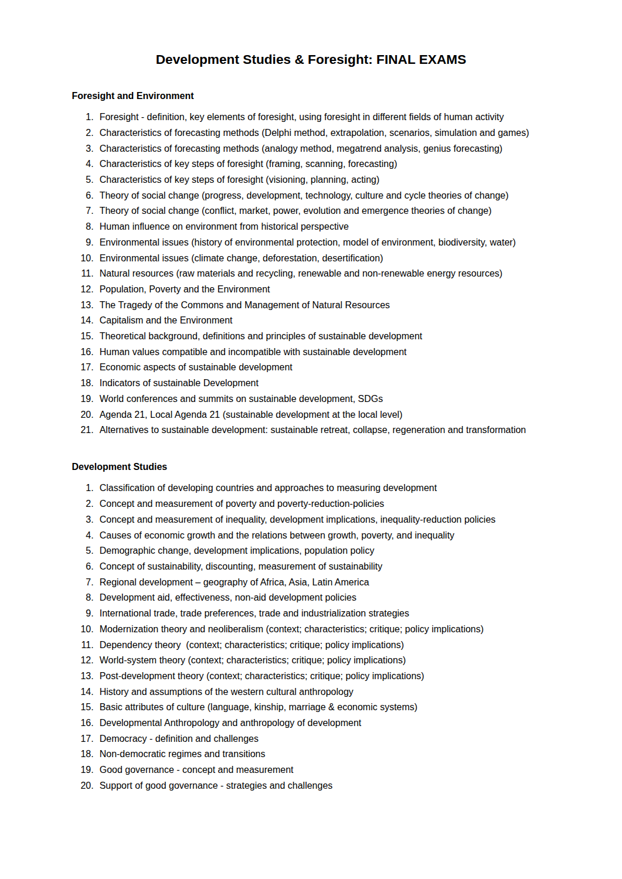Development Studies & Foresight: FINAL EXAMS
Foresight and Environment
Foresight - definition, key elements of foresight, using foresight in different fields of human activity
Characteristics of forecasting methods (Delphi method, extrapolation, scenarios, simulation and games)
Characteristics of forecasting methods (analogy method, megatrend analysis, genius forecasting)
Characteristics of key steps of foresight (framing, scanning, forecasting)
Characteristics of key steps of foresight (visioning, planning, acting)
Theory of social change (progress, development, technology, culture and cycle theories of change)
Theory of social change (conflict, market, power, evolution and emergence theories of change)
Human influence on environment from historical perspective
Environmental issues (history of environmental protection, model of environment, biodiversity, water)
Environmental issues (climate change, deforestation, desertification)
Natural resources (raw materials and recycling, renewable and non-renewable energy resources)
Population, Poverty and the Environment
The Tragedy of the Commons and Management of Natural Resources
Capitalism and the Environment
Theoretical background, definitions and principles of sustainable development
Human values compatible and incompatible with sustainable development
Economic aspects of sustainable development
Indicators of sustainable Development
World conferences and summits on sustainable development, SDGs
Agenda 21, Local Agenda 21 (sustainable development at the local level)
Alternatives to sustainable development: sustainable retreat, collapse, regeneration and transformation
Development Studies
Classification of developing countries and approaches to measuring development
Concept and measurement of poverty and poverty-reduction-policies
Concept and measurement of inequality, development implications, inequality-reduction policies
Causes of economic growth and the relations between growth, poverty, and inequality
Demographic change, development implications, population policy
Concept of sustainability, discounting, measurement of sustainability
Regional development – geography of Africa, Asia, Latin America
Development aid, effectiveness, non-aid development policies
International trade, trade preferences, trade and industrialization strategies
Modernization theory and neoliberalism (context; characteristics; critique; policy implications)
Dependency theory (context; characteristics; critique; policy implications)
World-system theory (context; characteristics; critique; policy implications)
Post-development theory (context; characteristics; critique; policy implications)
History and assumptions of the western cultural anthropology
Basic attributes of culture (language, kinship, marriage & economic systems)
Developmental Anthropology and anthropology of development
Democracy - definition and challenges
Non-democratic regimes and transitions
Good governance - concept and measurement
Support of good governance - strategies and challenges